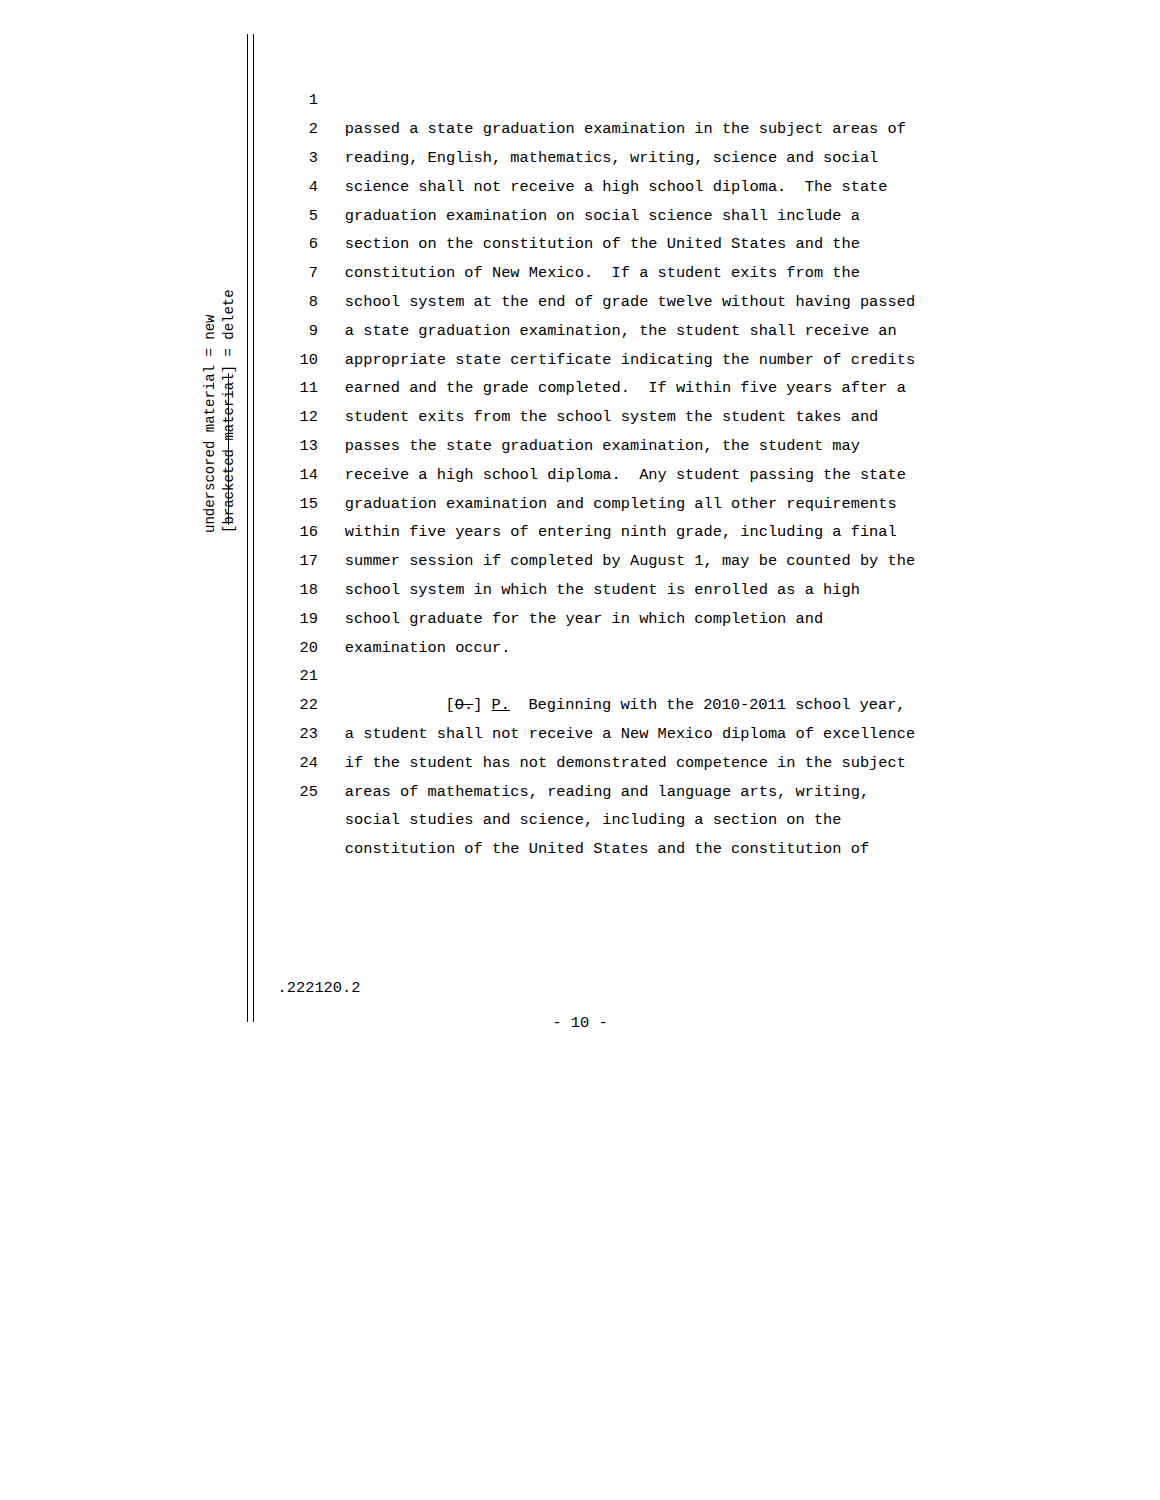underscored material = new
[bracketed material] = delete
1
2
3
4
5
6
7
8
9
10
11
12
13
14
15
16
17
18
19
20
21
22
23
24
25
passed a state graduation examination in the subject areas of reading, English, mathematics, writing, science and social science shall not receive a high school diploma. The state graduation examination on social science shall include a section on the constitution of the United States and the constitution of New Mexico. If a student exits from the school system at the end of grade twelve without having passed a state graduation examination, the student shall receive an appropriate state certificate indicating the number of credits earned and the grade completed. If within five years after a student exits from the school system the student takes and passes the state graduation examination, the student may receive a high school diploma. Any student passing the state graduation examination and completing all other requirements within five years of entering ninth grade, including a final summer session if completed by August 1, may be counted by the school system in which the student is enrolled as a high school graduate for the year in which completion and examination occur.
[O.] P. Beginning with the 2010-2011 school year, a student shall not receive a New Mexico diploma of excellence if the student has not demonstrated competence in the subject areas of mathematics, reading and language arts, writing, social studies and science, including a section on the constitution of the United States and the constitution of
.222120.2
- 10 -